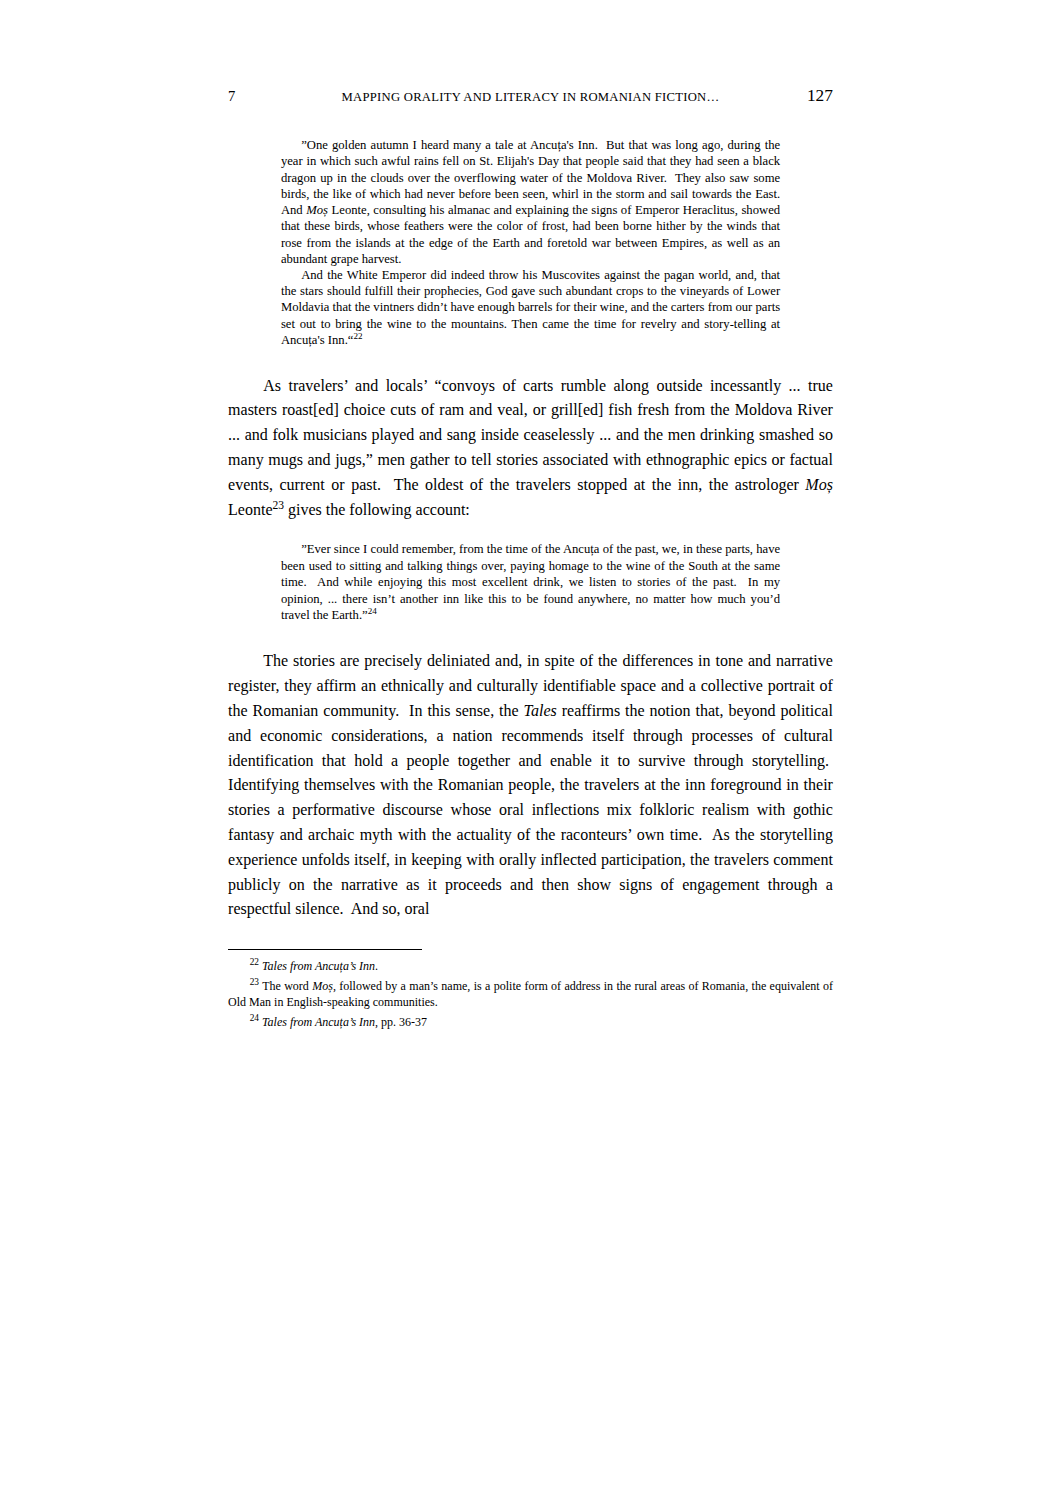7
Mapping Orality and Literacy in Romanian Fiction…
127
”One golden autumn I heard many a tale at Ancuța's Inn. But that was long ago, during the year in which such awful rains fell on St. Elijah's Day that people said that they had seen a black dragon up in the clouds over the overflowing water of the Moldova River. They also saw some birds, the like of which had never before been seen, whirl in the storm and sail towards the East. And Moș Leonte, consulting his almanac and explaining the signs of Emperor Heraclitus, showed that these birds, whose feathers were the color of frost, had been borne hither by the winds that rose from the islands at the edge of the Earth and foretold war between Empires, as well as an abundant grape harvest.
And the White Emperor did indeed throw his Muscovites against the pagan world, and, that the stars should fulfill their prophecies, God gave such abundant crops to the vineyards of Lower Moldavia that the vintners didn’t have enough barrels for their wine, and the carters from our parts set out to bring the wine to the mountains. Then came the time for revelry and story-telling at Ancuța's Inn.“22
As travelers’ and locals’ “convoys of carts rumble along outside incessantly ... true masters roast[ed] choice cuts of ram and veal, or grill[ed] fish fresh from the Moldova River ... and folk musicians played and sang inside ceaselessly ... and the men drinking smashed so many mugs and jugs,” men gather to tell stories associated with ethnographic epics or factual events, current or past. The oldest of the travelers stopped at the inn, the astrologer Moș Leonte23 gives the following account:
”Ever since I could remember, from the time of the Ancuța of the past, we, in these parts, have been used to sitting and talking things over, paying homage to the wine of the South at the same time. And while enjoying this most excellent drink, we listen to stories of the past. In my opinion, ... there isn’t another inn like this to be found anywhere, no matter how much you’d travel the Earth.”24
The stories are precisely deliniated and, in spite of the differences in tone and narrative register, they affirm an ethnically and culturally identifiable space and a collective portrait of the Romanian community. In this sense, the Tales reaffirms the notion that, beyond political and economic considerations, a nation recommends itself through processes of cultural identification that hold a people together and enable it to survive through storytelling. Identifying themselves with the Romanian people, the travelers at the inn foreground in their stories a performative discourse whose oral inflections mix folkloric realism with gothic fantasy and archaic myth with the actuality of the raconteurs’ own time. As the storytelling experience unfolds itself, in keeping with orally inflected participation, the travelers comment publicly on the narrative as it proceeds and then show signs of engagement through a respectful silence. And so, oral
22 Tales from Ancuța’s Inn.
23 The word Moș, followed by a man’s name, is a polite form of address in the rural areas of Romania, the equivalent of Old Man in English-speaking communities.
24 Tales from Ancuța’s Inn, pp. 36-37